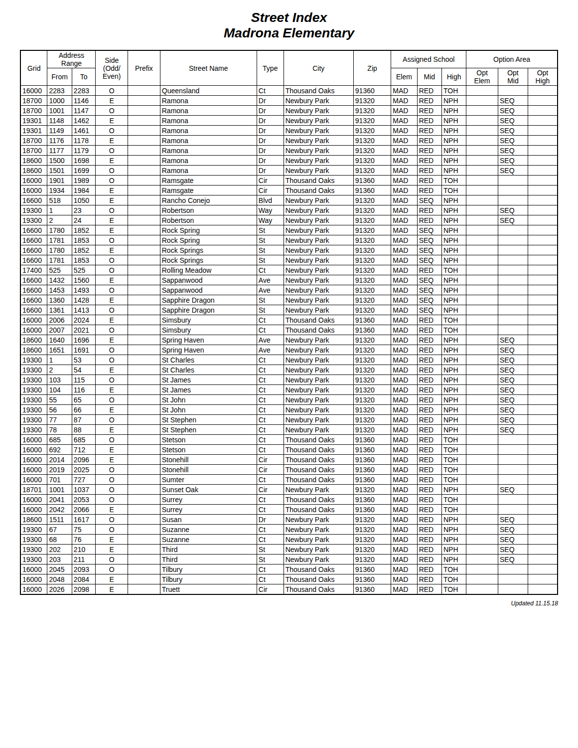Street Index
Madrona Elementary
| Grid | Address Range | Side (Odd/ Even) | Prefix | Street Name | Type | City | Zip | Assigned School | Option Area |
| --- | --- | --- | --- | --- | --- | --- | --- | --- | --- |
| From | To | Elem | Mid | High | Opt Elem | Opt Mid | Opt High |
| 16000 | 2283 | 2283 | O | | Queensland | Ct | Thousand Oaks | 91360 | MAD | RED | TOH | | | |
| 18700 | 1000 | 1146 | E | | Ramona | Dr | Newbury Park | 91320 | MAD | RED | NPH | | SEQ | |
| 18700 | 1001 | 1147 | O | | Ramona | Dr | Newbury Park | 91320 | MAD | RED | NPH | | SEQ | |
| 19301 | 1148 | 1462 | E | | Ramona | Dr | Newbury Park | 91320 | MAD | RED | NPH | | SEQ | |
| 19301 | 1149 | 1461 | O | | Ramona | Dr | Newbury Park | 91320 | MAD | RED | NPH | | SEQ | |
| 18700 | 1176 | 1178 | E | | Ramona | Dr | Newbury Park | 91320 | MAD | RED | NPH | | SEQ | |
| 18700 | 1177 | 1179 | O | | Ramona | Dr | Newbury Park | 91320 | MAD | RED | NPH | | SEQ | |
| 18600 | 1500 | 1698 | E | | Ramona | Dr | Newbury Park | 91320 | MAD | RED | NPH | | SEQ | |
| 18600 | 1501 | 1699 | O | | Ramona | Dr | Newbury Park | 91320 | MAD | RED | NPH | | SEQ | |
| 16000 | 1901 | 1989 | O | | Ramsgate | Cir | Thousand Oaks | 91360 | MAD | RED | TOH | | | |
| 16000 | 1934 | 1984 | E | | Ramsgate | Cir | Thousand Oaks | 91360 | MAD | RED | TOH | | | |
| 16600 | 518 | 1050 | E | | Rancho Conejo | Blvd | Newbury Park | 91320 | MAD | SEQ | NPH | | | |
| 19300 | 1 | 23 | O | | Robertson | Way | Newbury Park | 91320 | MAD | RED | NPH | | SEQ | |
| 19300 | 2 | 24 | E | | Robertson | Way | Newbury Park | 91320 | MAD | RED | NPH | | SEQ | |
| 16600 | 1780 | 1852 | E | | Rock Spring | St | Newbury Park | 91320 | MAD | SEQ | NPH | | | |
| 16600 | 1781 | 1853 | O | | Rock Spring | St | Newbury Park | 91320 | MAD | SEQ | NPH | | | |
| 16600 | 1780 | 1852 | E | | Rock Springs | St | Newbury Park | 91320 | MAD | SEQ | NPH | | | |
| 16600 | 1781 | 1853 | O | | Rock Springs | St | Newbury Park | 91320 | MAD | SEQ | NPH | | | |
| 17400 | 525 | 525 | O | | Rolling Meadow | Ct | Newbury Park | 91320 | MAD | RED | TOH | | | |
| 16600 | 1432 | 1560 | E | | Sappanwood | Ave | Newbury Park | 91320 | MAD | SEQ | NPH | | | |
| 16600 | 1453 | 1493 | O | | Sappanwood | Ave | Newbury Park | 91320 | MAD | SEQ | NPH | | | |
| 16600 | 1360 | 1428 | E | | Sapphire Dragon | St | Newbury Park | 91320 | MAD | SEQ | NPH | | | |
| 16600 | 1361 | 1413 | O | | Sapphire Dragon | St | Newbury Park | 91320 | MAD | SEQ | NPH | | | |
| 16000 | 2006 | 2024 | E | | Simsbury | Ct | Thousand Oaks | 91360 | MAD | RED | TOH | | | |
| 16000 | 2007 | 2021 | O | | Simsbury | Ct | Thousand Oaks | 91360 | MAD | RED | TOH | | | |
| 18600 | 1640 | 1696 | E | | Spring Haven | Ave | Newbury Park | 91320 | MAD | RED | NPH | | SEQ | |
| 18600 | 1651 | 1691 | O | | Spring Haven | Ave | Newbury Park | 91320 | MAD | RED | NPH | | SEQ | |
| 19300 | 1 | 53 | O | | St Charles | Ct | Newbury Park | 91320 | MAD | RED | NPH | | SEQ | |
| 19300 | 2 | 54 | E | | St Charles | Ct | Newbury Park | 91320 | MAD | RED | NPH | | SEQ | |
| 19300 | 103 | 115 | O | | St James | Ct | Newbury Park | 91320 | MAD | RED | NPH | | SEQ | |
| 19300 | 104 | 116 | E | | St James | Ct | Newbury Park | 91320 | MAD | RED | NPH | | SEQ | |
| 19300 | 55 | 65 | O | | St John | Ct | Newbury Park | 91320 | MAD | RED | NPH | | SEQ | |
| 19300 | 56 | 66 | E | | St John | Ct | Newbury Park | 91320 | MAD | RED | NPH | | SEQ | |
| 19300 | 77 | 87 | O | | St Stephen | Ct | Newbury Park | 91320 | MAD | RED | NPH | | SEQ | |
| 19300 | 78 | 88 | E | | St Stephen | Ct | Newbury Park | 91320 | MAD | RED | NPH | | SEQ | |
| 16000 | 685 | 685 | O | | Stetson | Ct | Thousand Oaks | 91360 | MAD | RED | TOH | | | |
| 16000 | 692 | 712 | E | | Stetson | Ct | Thousand Oaks | 91360 | MAD | RED | TOH | | | |
| 16000 | 2014 | 2096 | E | | Stonehill | Cir | Thousand Oaks | 91360 | MAD | RED | TOH | | | |
| 16000 | 2019 | 2025 | O | | Stonehill | Cir | Thousand Oaks | 91360 | MAD | RED | TOH | | | |
| 16000 | 701 | 727 | O | | Sumter | Ct | Thousand Oaks | 91360 | MAD | RED | TOH | | | |
| 18701 | 1001 | 1037 | O | | Sunset Oak | Cir | Newbury Park | 91320 | MAD | RED | NPH | | SEQ | |
| 16000 | 2041 | 2053 | O | | Surrey | Ct | Thousand Oaks | 91360 | MAD | RED | TOH | | | |
| 16000 | 2042 | 2066 | E | | Surrey | Ct | Thousand Oaks | 91360 | MAD | RED | TOH | | | |
| 18600 | 1511 | 1617 | O | | Susan | Dr | Newbury Park | 91320 | MAD | RED | NPH | | SEQ | |
| 19300 | 67 | 75 | O | | Suzanne | Ct | Newbury Park | 91320 | MAD | RED | NPH | | SEQ | |
| 19300 | 68 | 76 | E | | Suzanne | Ct | Newbury Park | 91320 | MAD | RED | NPH | | SEQ | |
| 19300 | 202 | 210 | E | | Third | St | Newbury Park | 91320 | MAD | RED | NPH | | SEQ | |
| 19300 | 203 | 211 | O | | Third | St | Newbury Park | 91320 | MAD | RED | NPH | | SEQ | |
| 16000 | 2045 | 2093 | O | | Tilbury | Ct | Thousand Oaks | 91360 | MAD | RED | TOH | | | |
| 16000 | 2048 | 2084 | E | | Tilbury | Ct | Thousand Oaks | 91360 | MAD | RED | TOH | | | |
| 16000 | 2026 | 2098 | E | | Truett | Cir | Thousand Oaks | 91360 | MAD | RED | TOH | | | |
Updated 11.15.18